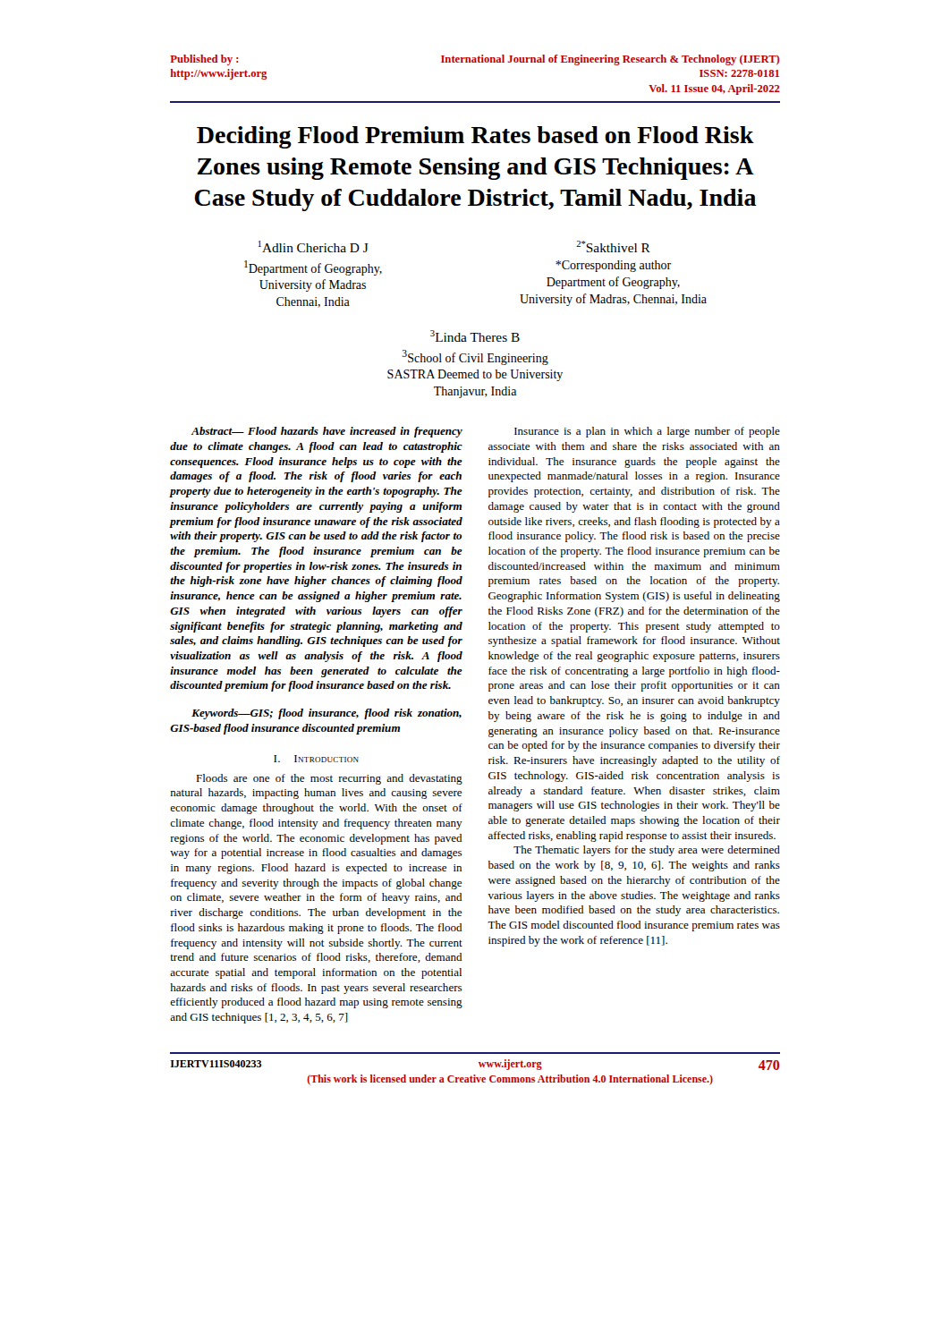Published by :
http://www.ijert.org
International Journal of Engineering Research & Technology (IJERT)
ISSN: 2278-0181
Vol. 11 Issue 04, April-2022
Deciding Flood Premium Rates based on Flood Risk Zones using Remote Sensing and GIS Techniques: A Case Study of Cuddalore District, Tamil Nadu, India
1Adlin Chericha D J
1Department of Geography,
University of Madras
Chennai, India
2*Sakthivel R
*Corresponding author
Department of Geography,
University of Madras, Chennai, India
3Linda Theres B
3School of Civil Engineering
SASTRA Deemed to be University
Thanjavur, India
Abstract— Flood hazards have increased in frequency due to climate changes. A flood can lead to catastrophic consequences. Flood insurance helps us to cope with the damages of a flood. The risk of flood varies for each property due to heterogeneity in the earth's topography. The insurance policyholders are currently paying a uniform premium for flood insurance unaware of the risk associated with their property. GIS can be used to add the risk factor to the premium. The flood insurance premium can be discounted for properties in low-risk zones. The insureds in the high-risk zone have higher chances of claiming flood insurance, hence can be assigned a higher premium rate. GIS when integrated with various layers can offer significant benefits for strategic planning, marketing and sales, and claims handling. GIS techniques can be used for visualization as well as analysis of the risk. A flood insurance model has been generated to calculate the discounted premium for flood insurance based on the risk.
Keywords—GIS; flood insurance, flood risk zonation, GIS-based flood insurance discounted premium
I. Introduction
Floods are one of the most recurring and devastating natural hazards, impacting human lives and causing severe economic damage throughout the world. With the onset of climate change, flood intensity and frequency threaten many regions of the world. The economic development has paved way for a potential increase in flood casualties and damages in many regions. Flood hazard is expected to increase in frequency and severity through the impacts of global change on climate, severe weather in the form of heavy rains, and river discharge conditions. The urban development in the flood sinks is hazardous making it prone to floods. The flood frequency and intensity will not subside shortly. The current trend and future scenarios of flood risks, therefore, demand accurate spatial and temporal information on the potential hazards and risks of floods. In past years several researchers efficiently produced a flood hazard map using remote sensing and GIS techniques [1, 2, 3, 4, 5, 6, 7]
Insurance is a plan in which a large number of people associate with them and share the risks associated with an individual. The insurance guards the people against the unexpected manmade/natural losses in a region. Insurance provides protection, certainty, and distribution of risk. The damage caused by water that is in contact with the ground outside like rivers, creeks, and flash flooding is protected by a flood insurance policy. The flood risk is based on the precise location of the property. The flood insurance premium can be discounted/increased within the maximum and minimum premium rates based on the location of the property. Geographic Information System (GIS) is useful in delineating the Flood Risks Zone (FRZ) and for the determination of the location of the property. This present study attempted to synthesize a spatial framework for flood insurance. Without knowledge of the real geographic exposure patterns, insurers face the risk of concentrating a large portfolio in high flood-prone areas and can lose their profit opportunities or it can even lead to bankruptcy. So, an insurer can avoid bankruptcy by being aware of the risk he is going to indulge in and generating an insurance policy based on that. Re-insurance can be opted for by the insurance companies to diversify their risk. Re-insurers have increasingly adapted to the utility of GIS technology. GIS-aided risk concentration analysis is already a standard feature. When disaster strikes, claim managers will use GIS technologies in their work. They'll be able to generate detailed maps showing the location of their affected risks, enabling rapid response to assist their insureds.
The Thematic layers for the study area were determined based on the work by [8, 9, 10, 6]. The weights and ranks were assigned based on the hierarchy of contribution of the various layers in the above studies. The weightage and ranks have been modified based on the study area characteristics. The GIS model discounted flood insurance premium rates was inspired by the work of reference [11].
IJERTV11IS040233
www.ijert.org (This work is licensed under a Creative Commons Attribution 4.0 International License.)
470